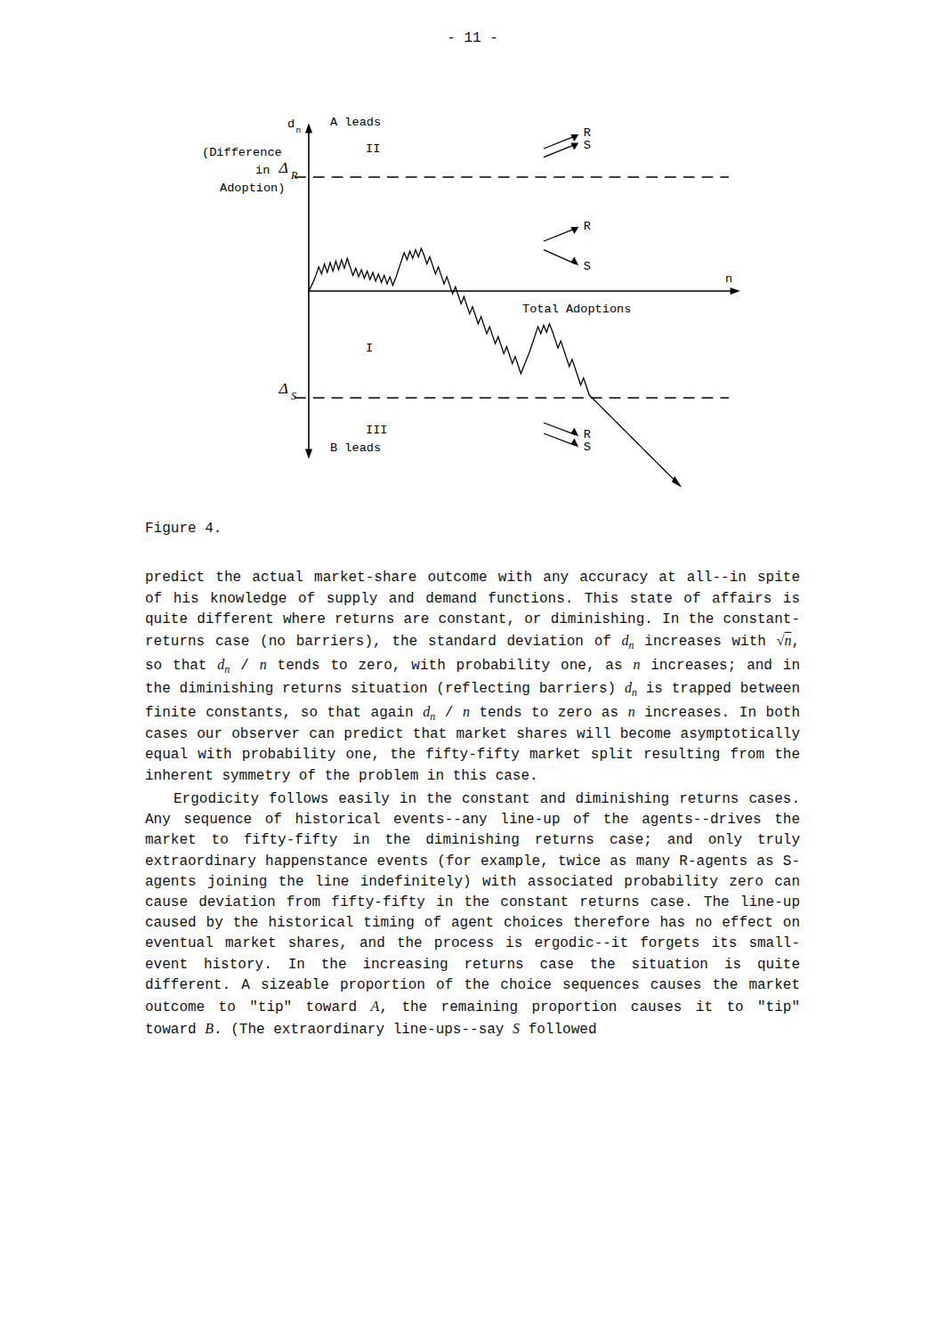- 11 -
Figure 4: Difference in adoption versus total adoptions with absorbing barriers A graph with vertical axis labelled d sub n (Difference in Adoption) and horizontal axis labelled n (Total Adoptions). Region II above the upper dashed barrier Delta sub R is labelled "A leads"; region III below the lower dashed barrier Delta sub S is labelled "B leads"; region I lies between the barriers. A random walk path starts at the origin, fluctuates, then drifts downward and crosses the lower barrier, continuing downward. Arrow pairs labelled R and S indicate relative payoffs in each region. d n A leads (Difference in Adoption) n Total Adoptions Δ R Δ S II I III B leads R S R S R S
Figure 4.
predict the actual market-share outcome with any accuracy at all--in spite of his knowledge of supply and demand functions. This state of affairs is quite different where returns are constant, or diminishing. In the constant-returns case (no barriers), the standard deviation of dn increases with √n, so that dn / n tends to zero, with probability one, as n increases; and in the diminishing returns situation (reflecting barriers) dn is trapped between finite constants, so that again dn / n tends to zero as n increases. In both cases our observer can predict that market shares will become asymptotically equal with probability one, the fifty-fifty market split resulting from the inherent symmetry of the problem in this case.
Ergodicity follows easily in the constant and diminishing returns cases. Any sequence of historical events--any line-up of the agents--drives the market to fifty-fifty in the diminishing returns case; and only truly extraordinary happenstance events (for example, twice as many R-agents as S-agents joining the line indefinitely) with associated probability zero can cause deviation from fifty-fifty in the constant returns case. The line-up caused by the historical timing of agent choices therefore has no effect on eventual market shares, and the process is ergodic--it forgets its small-event history. In the increasing returns case the situation is quite different. A sizeable proportion of the choice sequences causes the market outcome to "tip" toward A, the remaining proportion causes it to "tip" toward B. (The extraordinary line-ups--say S followed